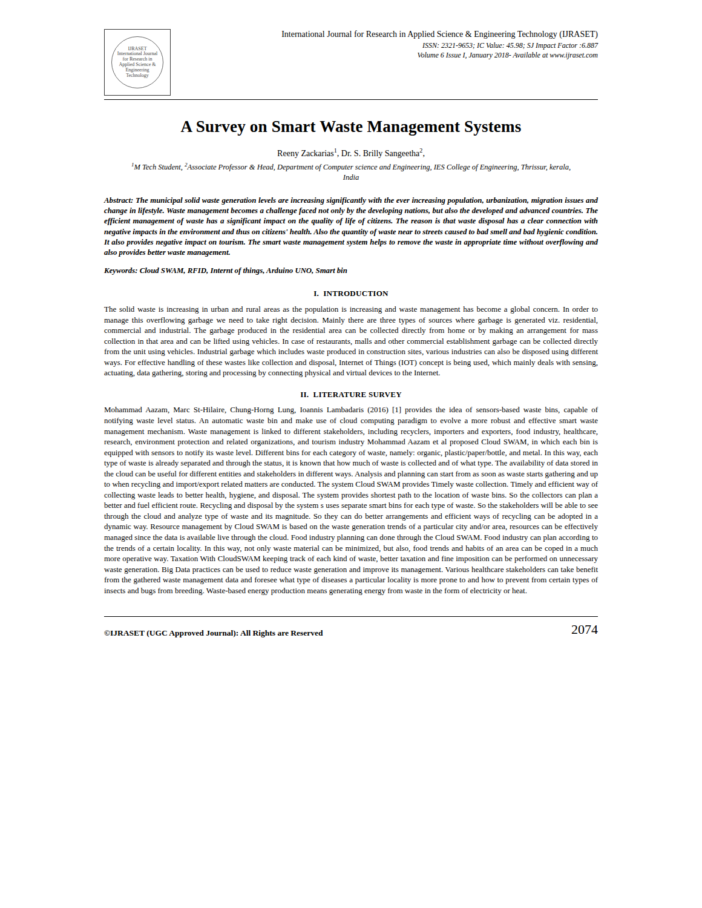IJRASET
International Journal for Research in Applied Science & Engineering Technology
International Journal for Research in Applied Science & Engineering Technology (IJRASET)
ISSN: 2321-9653; IC Value: 45.98; SJ Impact Factor :6.887
Volume 6 Issue I, January 2018- Available at www.ijraset.com
A Survey on Smart Waste Management Systems
Reeny Zackarias1, Dr. S. Brilly Sangeetha2,
1M Tech Student, 2Associate Professor & Head, Department of Computer science and Engineering, IES College of Engineering, Thrissur, kerala, India
Abstract: The municipal solid waste generation levels are increasing significantly with the ever increasing population, urbanization, migration issues and change in lifestyle. Waste management becomes a challenge faced not only by the developing nations, but also the developed and advanced countries. The efficient management of waste has a significant impact on the quality of life of citizens. The reason is that waste disposal has a clear connection with negative impacts in the environment and thus on citizens' health. Also the quantity of waste near to streets caused to bad smell and bad hygienic condition. It also provides negative impact on tourism. The smart waste management system helps to remove the waste in appropriate time without overflowing and also provides better waste management.
Keywords: Cloud SWAM, RFID, Internt of things, Arduino UNO, Smart bin
I. INTRODUCTION
The solid waste is increasing in urban and rural areas as the population is increasing and waste management has become a global concern. In order to manage this overflowing garbage we need to take right decision. Mainly there are three types of sources where garbage is generated viz. residential, commercial and industrial. The garbage produced in the residential area can be collected directly from home or by making an arrangement for mass collection in that area and can be lifted using vehicles. In case of restaurants, malls and other commercial establishment garbage can be collected directly from the unit using vehicles. Industrial garbage which includes waste produced in construction sites, various industries can also be disposed using different ways. For effective handling of these wastes like collection and disposal, Internet of Things (IOT) concept is being used, which mainly deals with sensing, actuating, data gathering, storing and processing by connecting physical and virtual devices to the Internet.
II. LITERATURE SURVEY
Mohammad Aazam, Marc St-Hilaire, Chung-Horng Lung, Ioannis Lambadaris (2016) [1] provides the idea of sensors-based waste bins, capable of notifying waste level status. An automatic waste bin and make use of cloud computing paradigm to evolve a more robust and effective smart waste management mechanism. Waste management is linked to different stakeholders, including recyclers, importers and exporters, food industry, healthcare, research, environment protection and related organizations, and tourism industry Mohammad Aazam et al proposed Cloud SWAM, in which each bin is equipped with sensors to notify its waste level. Different bins for each category of waste, namely: organic, plastic/paper/bottle, and metal. In this way, each type of waste is already separated and through the status, it is known that how much of waste is collected and of what type. The availability of data stored in the cloud can be useful for different entities and stakeholders in different ways. Analysis and planning can start from as soon as waste starts gathering and up to when recycling and import/export related matters are conducted. The system Cloud SWAM provides Timely waste collection. Timely and efficient way of collecting waste leads to better health, hygiene, and disposal. The system provides shortest path to the location of waste bins. So the collectors can plan a better and fuel efficient route. Recycling and disposal by the system s uses separate smart bins for each type of waste. So the stakeholders will be able to see through the cloud and analyze type of waste and its magnitude. So they can do better arrangements and efficient ways of recycling can be adopted in a dynamic way. Resource management by Cloud SWAM is based on the waste generation trends of a particular city and/or area, resources can be effectively managed since the data is available live through the cloud. Food industry planning can done through the Cloud SWAM. Food industry can plan according to the trends of a certain locality. In this way, not only waste material can be minimized, but also, food trends and habits of an area can be coped in a much more operative way. Taxation With CloudSWAM keeping track of each kind of waste, better taxation and fine imposition can be performed on unnecessary waste generation. Big Data practices can be used to reduce waste generation and improve its management. Various healthcare stakeholders can take benefit from the gathered waste management data and foresee what type of diseases a particular locality is more prone to and how to prevent from certain types of insects and bugs from breeding. Waste-based energy production means generating energy from waste in the form of electricity or heat.
©IJRASET (UGC Approved Journal): All Rights are Reserved
2074